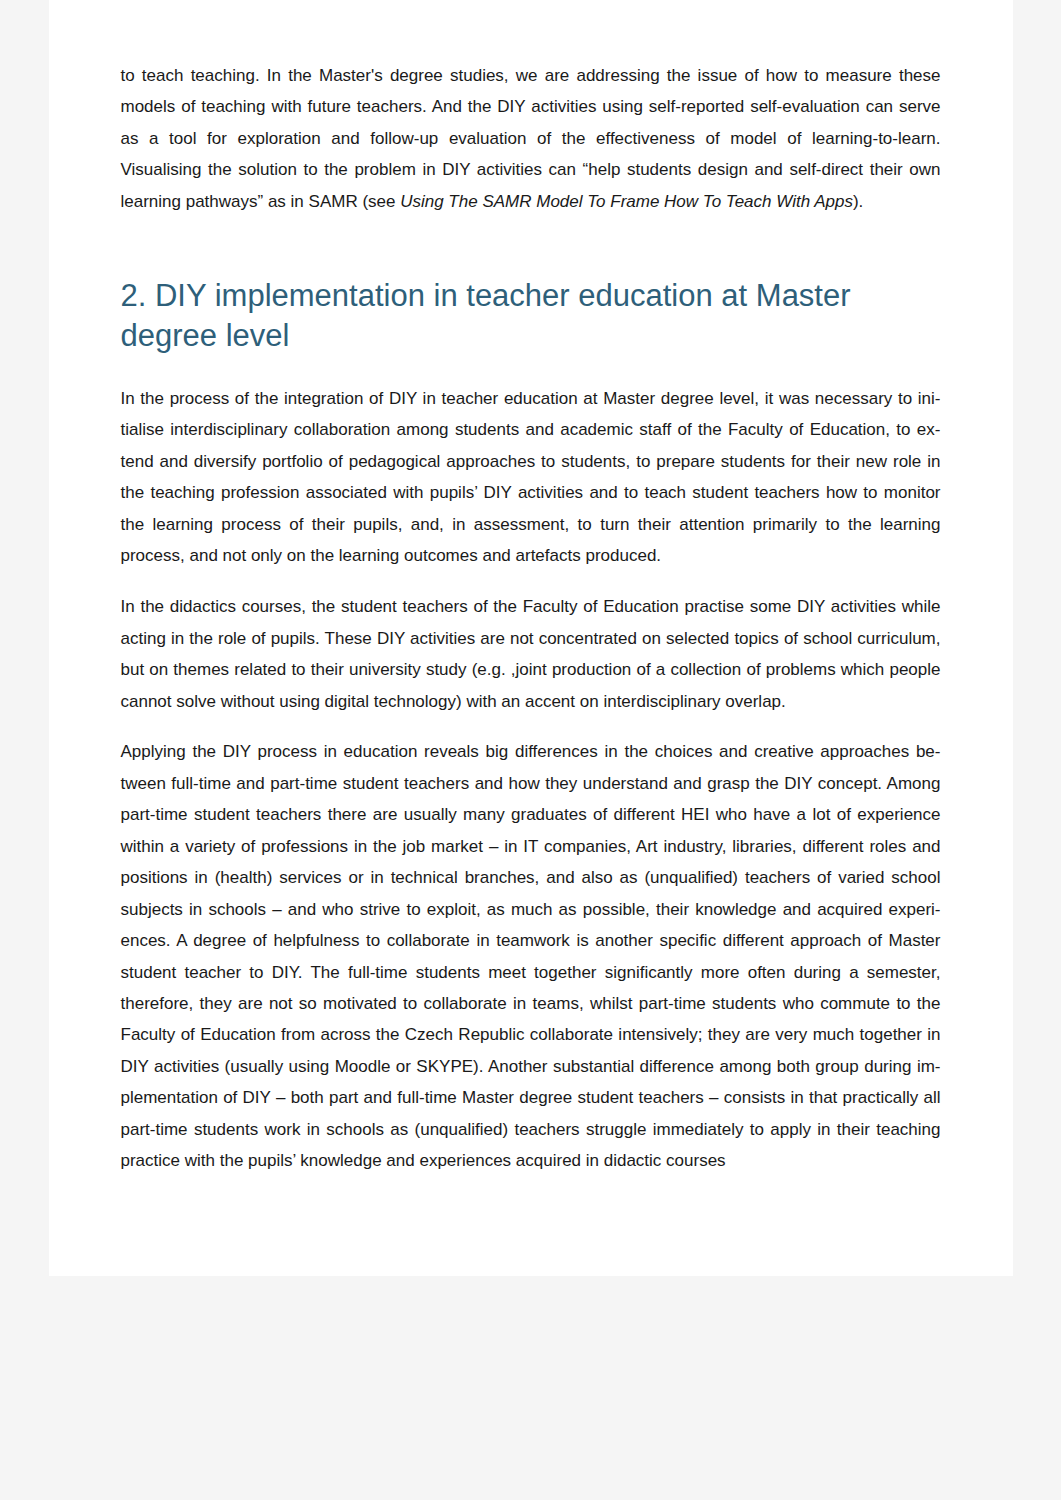to teach teaching. In the Master's degree studies, we are addressing the issue of how to measure these models of teaching with future teachers. And the DIY activities using self-reported self-evaluation can serve as a tool for exploration and follow-up evaluation of the effectiveness of model of learning-to-learn. Visualising the solution to the problem in DIY activities can “help students design and self-direct their own learning pathways” as in SAMR (see Using The SAMR Model To Frame How To Teach With Apps).
2. DIY implementation in teacher education at Master degree level
In the process of the integration of DIY in teacher education at Master degree level, it was necessary to initialise interdisciplinary collaboration among students and academic staff of the Faculty of Education, to extend and diversify portfolio of pedagogical approaches to students, to prepare students for their new role in the teaching profession associated with pupils’ DIY activities and to teach student teachers how to monitor the learning process of their pupils, and, in assessment, to turn their attention primarily to the learning process, and not only on the learning outcomes and artefacts produced.
In the didactics courses, the student teachers of the Faculty of Education practise some DIY activities while acting in the role of pupils. These DIY activities are not concentrated on selected topics of school curriculum, but on themes related to their university study (e.g. ,joint production of a collection of problems which people cannot solve without using digital technology) with an accent on interdisciplinary overlap.
Applying the DIY process in education reveals big differences in the choices and creative approaches between full-time and part-time student teachers and how they understand and grasp the DIY concept. Among part-time student teachers there are usually many graduates of different HEI who have a lot of experience within a variety of professions in the job market – in IT companies, Art industry, libraries, different roles and positions in (health) services or in technical branches, and also as (unqualified) teachers of varied school subjects in schools – and who strive to exploit, as much as possible, their knowledge and acquired experiences. A degree of helpfulness to collaborate in teamwork is another specific different approach of Master student teacher to DIY. The full-time students meet together significantly more often during a semester, therefore, they are not so motivated to collaborate in teams, whilst part-time students who commute to the Faculty of Education from across the Czech Republic collaborate intensively; they are very much together in DIY activities (usually using Moodle or SKYPE). Another substantial difference among both group during implementation of DIY – both part and full-time Master degree student teachers – consists in that practically all part-time students work in schools as (unqualified) teachers struggle immediately to apply in their teaching practice with the pupils’ knowledge and experiences acquired in didactic courses